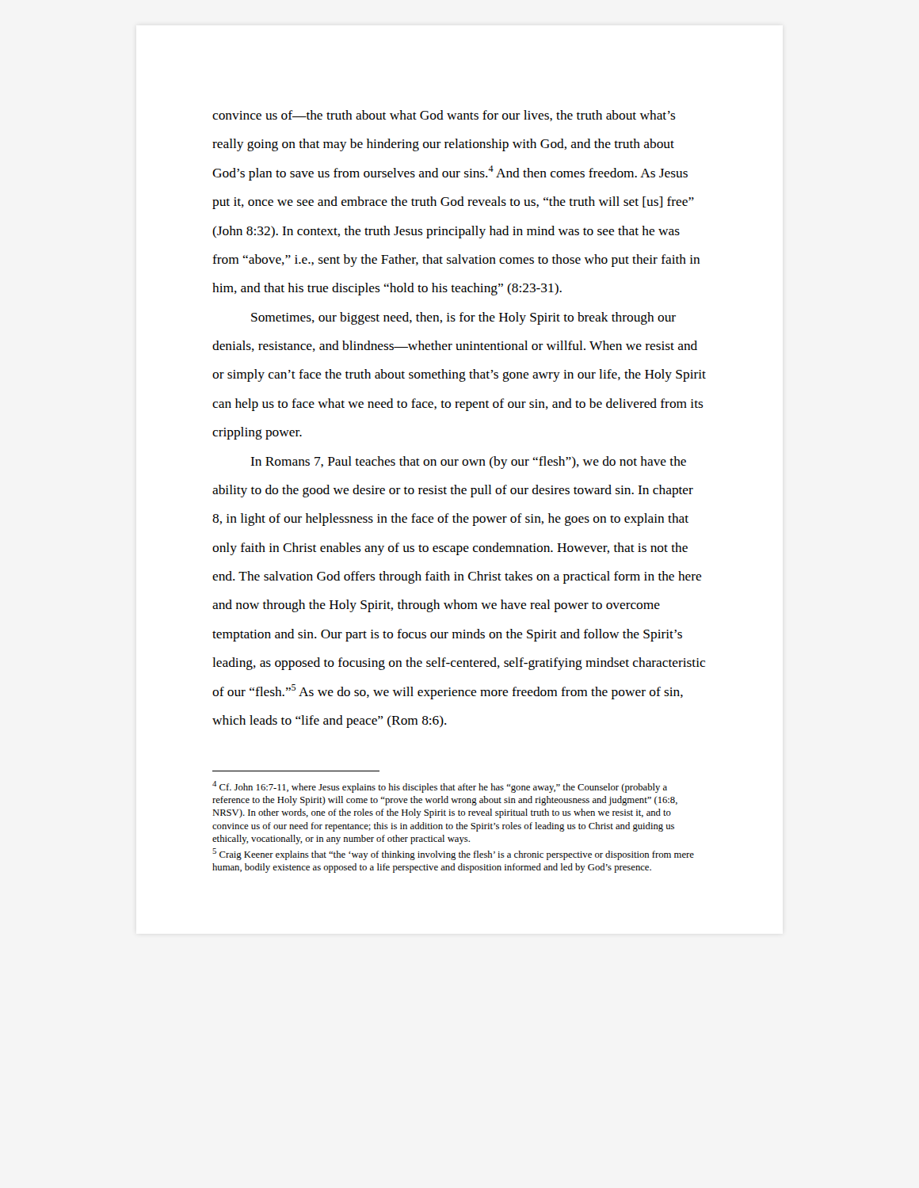convince us of—the truth about what God wants for our lives, the truth about what’s really going on that may be hindering our relationship with God, and the truth about God’s plan to save us from ourselves and our sins.4 And then comes freedom. As Jesus put it, once we see and embrace the truth God reveals to us, “the truth will set [us] free” (John 8:32). In context, the truth Jesus principally had in mind was to see that he was from “above,” i.e., sent by the Father, that salvation comes to those who put their faith in him, and that his true disciples “hold to his teaching” (8:23-31).
Sometimes, our biggest need, then, is for the Holy Spirit to break through our denials, resistance, and blindness—whether unintentional or willful. When we resist and or simply can’t face the truth about something that’s gone awry in our life, the Holy Spirit can help us to face what we need to face, to repent of our sin, and to be delivered from its crippling power.
In Romans 7, Paul teaches that on our own (by our “flesh”), we do not have the ability to do the good we desire or to resist the pull of our desires toward sin. In chapter 8, in light of our helplessness in the face of the power of sin, he goes on to explain that only faith in Christ enables any of us to escape condemnation. However, that is not the end. The salvation God offers through faith in Christ takes on a practical form in the here and now through the Holy Spirit, through whom we have real power to overcome temptation and sin. Our part is to focus our minds on the Spirit and follow the Spirit’s leading, as opposed to focusing on the self-centered, self-gratifying mindset characteristic of our “flesh.”5 As we do so, we will experience more freedom from the power of sin, which leads to “life and peace” (Rom 8:6).
4 Cf. John 16:7-11, where Jesus explains to his disciples that after he has “gone away,” the Counselor (probably a reference to the Holy Spirit) will come to “prove the world wrong about sin and righteousness and judgment” (16:8, NRSV). In other words, one of the roles of the Holy Spirit is to reveal spiritual truth to us when we resist it, and to convince us of our need for repentance; this is in addition to the Spirit’s roles of leading us to Christ and guiding us ethically, vocationally, or in any number of other practical ways.
5 Craig Keener explains that “the ‘way of thinking involving the flesh’ is a chronic perspective or disposition from mere human, bodily existence as opposed to a life perspective and disposition informed and led by God’s presence.